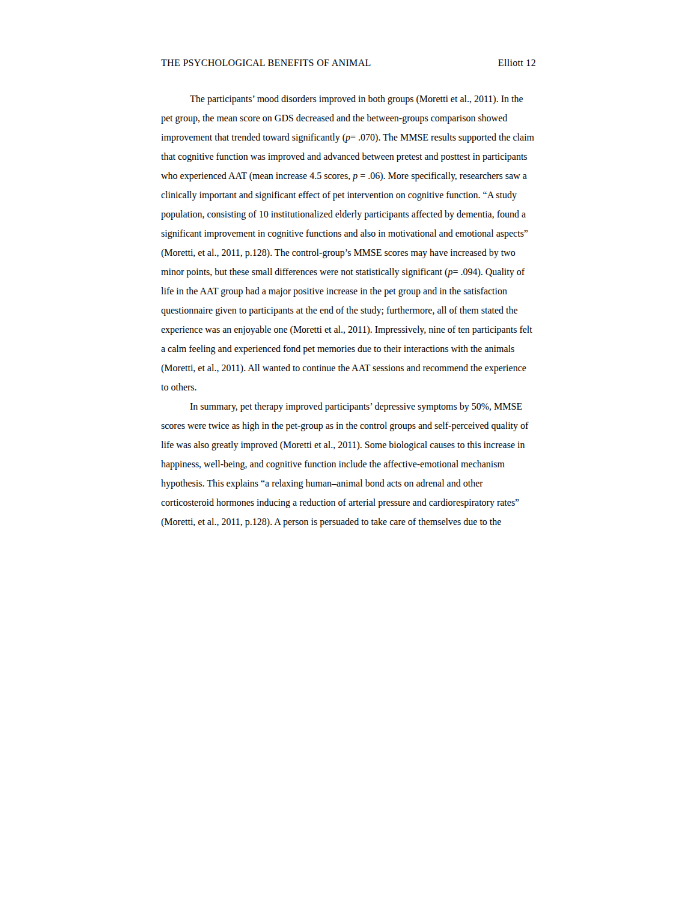The Psychological Benefits of Animal Elliott 12
The participants’ mood disorders improved in both groups (Moretti et al., 2011). In the pet group, the mean score on GDS decreased and the between-groups comparison showed improvement that trended toward significantly (p= .070). The MMSE results supported the claim that cognitive function was improved and advanced between pretest and posttest in participants who experienced AAT (mean increase 4.5 scores, p = .06). More specifically, researchers saw a clinically important and significant effect of pet intervention on cognitive function. “A study population, consisting of 10 institutionalized elderly participants affected by dementia, found a significant improvement in cognitive functions and also in motivational and emotional aspects” (Moretti, et al., 2011, p.128). The control-group’s MMSE scores may have increased by two minor points, but these small differences were not statistically significant (p= .094). Quality of life in the AAT group had a major positive increase in the pet group and in the satisfaction questionnaire given to participants at the end of the study; furthermore, all of them stated the experience was an enjoyable one (Moretti et al., 2011). Impressively, nine of ten participants felt a calm feeling and experienced fond pet memories due to their interactions with the animals (Moretti, et al., 2011). All wanted to continue the AAT sessions and recommend the experience to others.
In summary, pet therapy improved participants’ depressive symptoms by 50%, MMSE scores were twice as high in the pet-group as in the control groups and self-perceived quality of life was also greatly improved (Moretti et al., 2011). Some biological causes to this increase in happiness, well-being, and cognitive function include the affective-emotional mechanism hypothesis. This explains “a relaxing human–animal bond acts on adrenal and other corticosteroid hormones inducing a reduction of arterial pressure and cardiorespiratory rates” (Moretti, et al., 2011, p.128). A person is persuaded to take care of themselves due to the